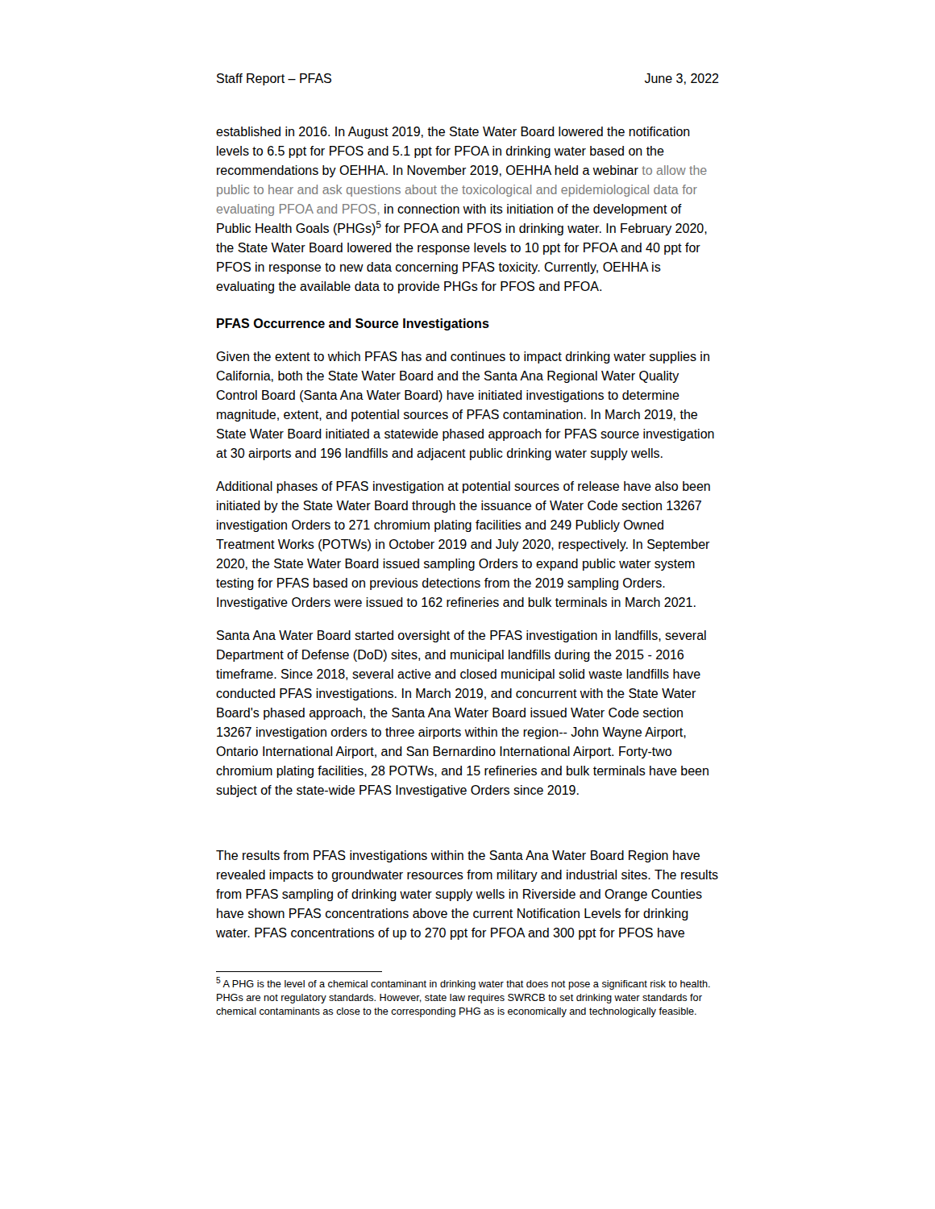Staff Report – PFAS
June 3, 2022
established in 2016. In August 2019, the State Water Board lowered the notification levels to 6.5 ppt for PFOS and 5.1 ppt for PFOA in drinking water based on the recommendations by OEHHA. In November 2019, OEHHA held a webinar to allow the public to hear and ask questions about the toxicological and epidemiological data for evaluating PFOA and PFOS, in connection with its initiation of the development of Public Health Goals (PHGs)5 for PFOA and PFOS in drinking water. In February 2020, the State Water Board lowered the response levels to 10 ppt for PFOA and 40 ppt for PFOS in response to new data concerning PFAS toxicity. Currently, OEHHA is evaluating the available data to provide PHGs for PFOS and PFOA.
PFAS Occurrence and Source Investigations
Given the extent to which PFAS has and continues to impact drinking water supplies in California, both the State Water Board and the Santa Ana Regional Water Quality Control Board (Santa Ana Water Board) have initiated investigations to determine magnitude, extent, and potential sources of PFAS contamination. In March 2019, the State Water Board initiated a statewide phased approach for PFAS source investigation at 30 airports and 196 landfills and adjacent public drinking water supply wells.
Additional phases of PFAS investigation at potential sources of release have also been initiated by the State Water Board through the issuance of Water Code section 13267 investigation Orders to 271 chromium plating facilities and 249 Publicly Owned Treatment Works (POTWs) in October 2019 and July 2020, respectively. In September 2020, the State Water Board issued sampling Orders to expand public water system testing for PFAS based on previous detections from the 2019 sampling Orders. Investigative Orders were issued to 162 refineries and bulk terminals in March 2021.
Santa Ana Water Board started oversight of the PFAS investigation in landfills, several Department of Defense (DoD) sites, and municipal landfills during the 2015 - 2016 timeframe. Since 2018, several active and closed municipal solid waste landfills have conducted PFAS investigations. In March 2019, and concurrent with the State Water Board's phased approach, the Santa Ana Water Board issued Water Code section 13267 investigation orders to three airports within the region-- John Wayne Airport, Ontario International Airport, and San Bernardino International Airport. Forty-two chromium plating facilities, 28 POTWs, and 15 refineries and bulk terminals have been subject of the state-wide PFAS Investigative Orders since 2019.
The results from PFAS investigations within the Santa Ana Water Board Region have revealed impacts to groundwater resources from military and industrial sites. The results from PFAS sampling of drinking water supply wells in Riverside and Orange Counties have shown PFAS concentrations above the current Notification Levels for drinking water. PFAS concentrations of up to 270 ppt for PFOA and 300 ppt for PFOS have
5 A PHG is the level of a chemical contaminant in drinking water that does not pose a significant risk to health. PHGs are not regulatory standards. However, state law requires SWRCB to set drinking water standards for chemical contaminants as close to the corresponding PHG as is economically and technologically feasible.